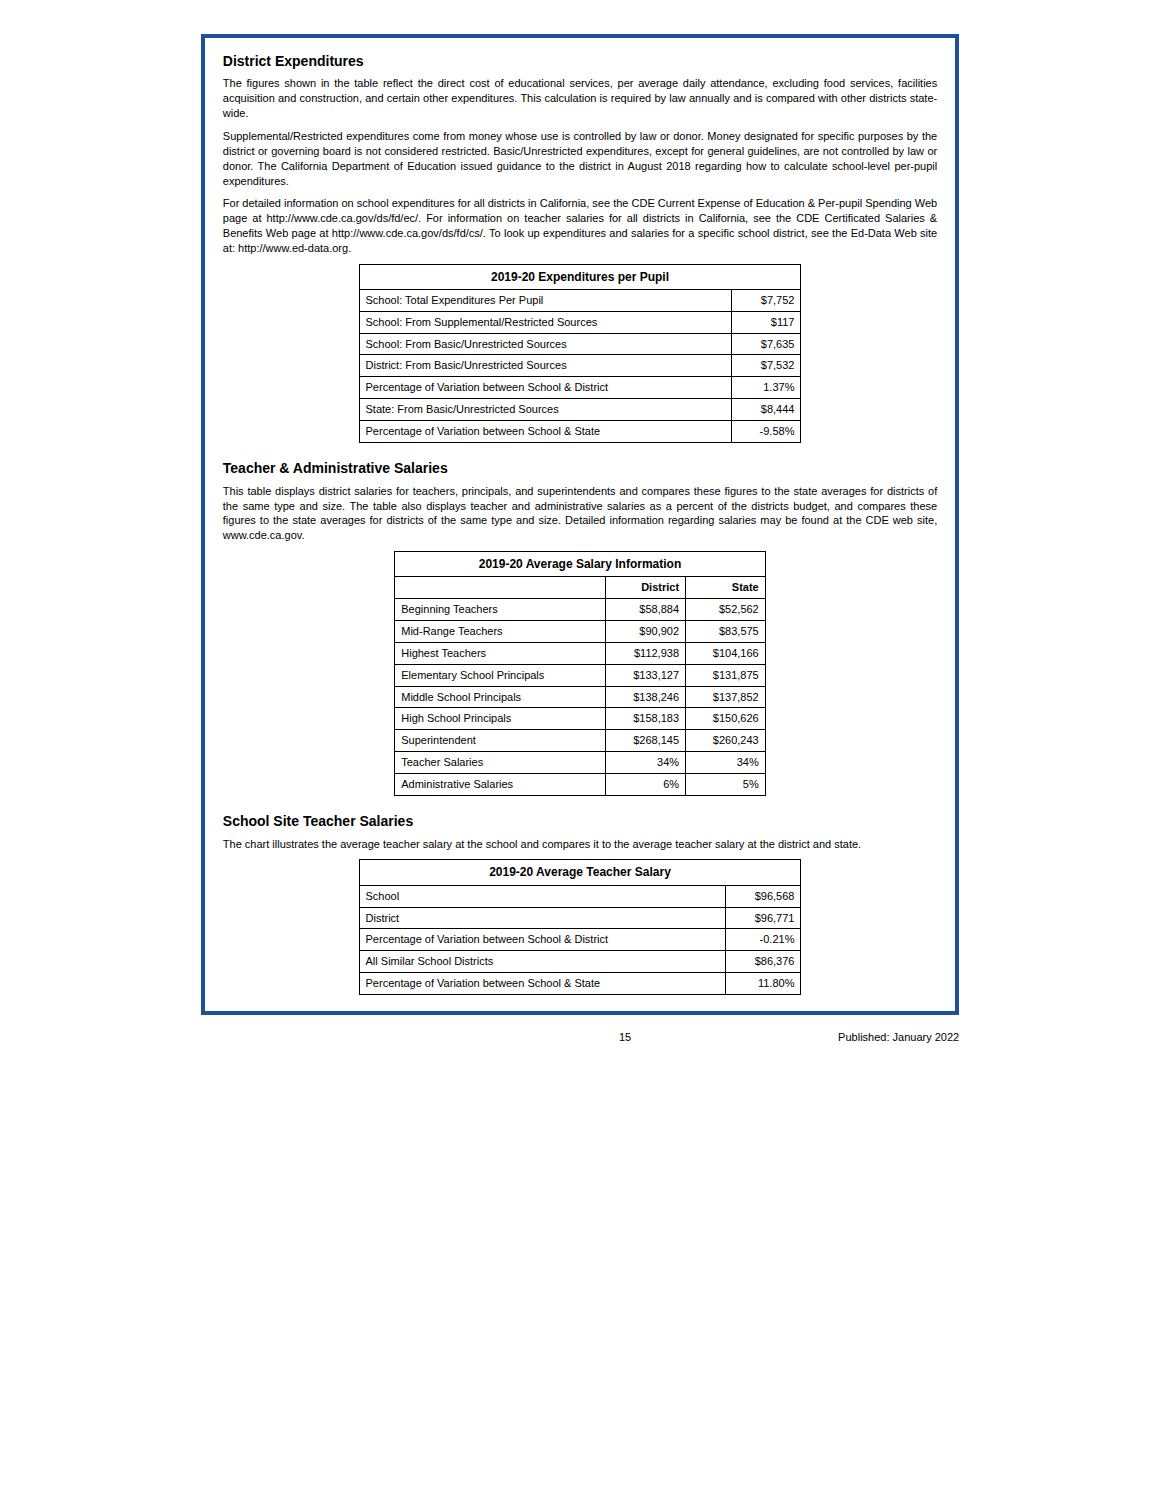District Expenditures
The figures shown in the table reflect the direct cost of educational services, per average daily attendance, excluding food services, facilities acquisition and construction, and certain other expenditures. This calculation is required by law annually and is compared with other districts state-wide.
Supplemental/Restricted expenditures come from money whose use is controlled by law or donor. Money designated for specific purposes by the district or governing board is not considered restricted. Basic/Unrestricted expenditures, except for general guidelines, are not controlled by law or donor. The California Department of Education issued guidance to the district in August 2018 regarding how to calculate school-level per-pupil expenditures.
For detailed information on school expenditures for all districts in California, see the CDE Current Expense of Education & Per-pupil Spending Web page at http://www.cde.ca.gov/ds/fd/ec/. For information on teacher salaries for all districts in California, see the CDE Certificated Salaries & Benefits Web page at http://www.cde.ca.gov/ds/fd/cs/. To look up expenditures and salaries for a specific school district, see the Ed-Data Web site at: http://www.ed-data.org.
2019-20 Expenditures per Pupil
| School: Total Expenditures Per Pupil | $7,752 |
| School: From Supplemental/Restricted Sources | $117 |
| School: From Basic/Unrestricted Sources | $7,635 |
| District: From Basic/Unrestricted Sources | $7,532 |
| Percentage of Variation between School & District | 1.37% |
| State: From Basic/Unrestricted Sources | $8,444 |
| Percentage of Variation between School & State | -9.58% |
Teacher & Administrative Salaries
This table displays district salaries for teachers, principals, and superintendents and compares these figures to the state averages for districts of the same type and size. The table also displays teacher and administrative salaries as a percent of the districts budget, and compares these figures to the state averages for districts of the same type and size. Detailed information regarding salaries may be found at the CDE web site, www.cde.ca.gov.
2019-20 Average Salary Information
| | District | State |
| --- | --- | --- |
| Beginning Teachers | $58,884 | $52,562 |
| Mid-Range Teachers | $90,902 | $83,575 |
| Highest Teachers | $112,938 | $104,166 |
| Elementary School Principals | $133,127 | $131,875 |
| Middle School Principals | $138,246 | $137,852 |
| High School Principals | $158,183 | $150,626 |
| Superintendent | $268,145 | $260,243 |
| Teacher Salaries | 34% | 34% |
| Administrative Salaries | 6% | 5% |
School Site Teacher Salaries
The chart illustrates the average teacher salary at the school and compares it to the average teacher salary at the district and state.
2019-20 Average Teacher Salary
| School | $96,568 |
| District | $96,771 |
| Percentage of Variation between School & District | -0.21% |
| All Similar School Districts | $86,376 |
| Percentage of Variation between School & State | 11.80% |
15 Published: January 2022